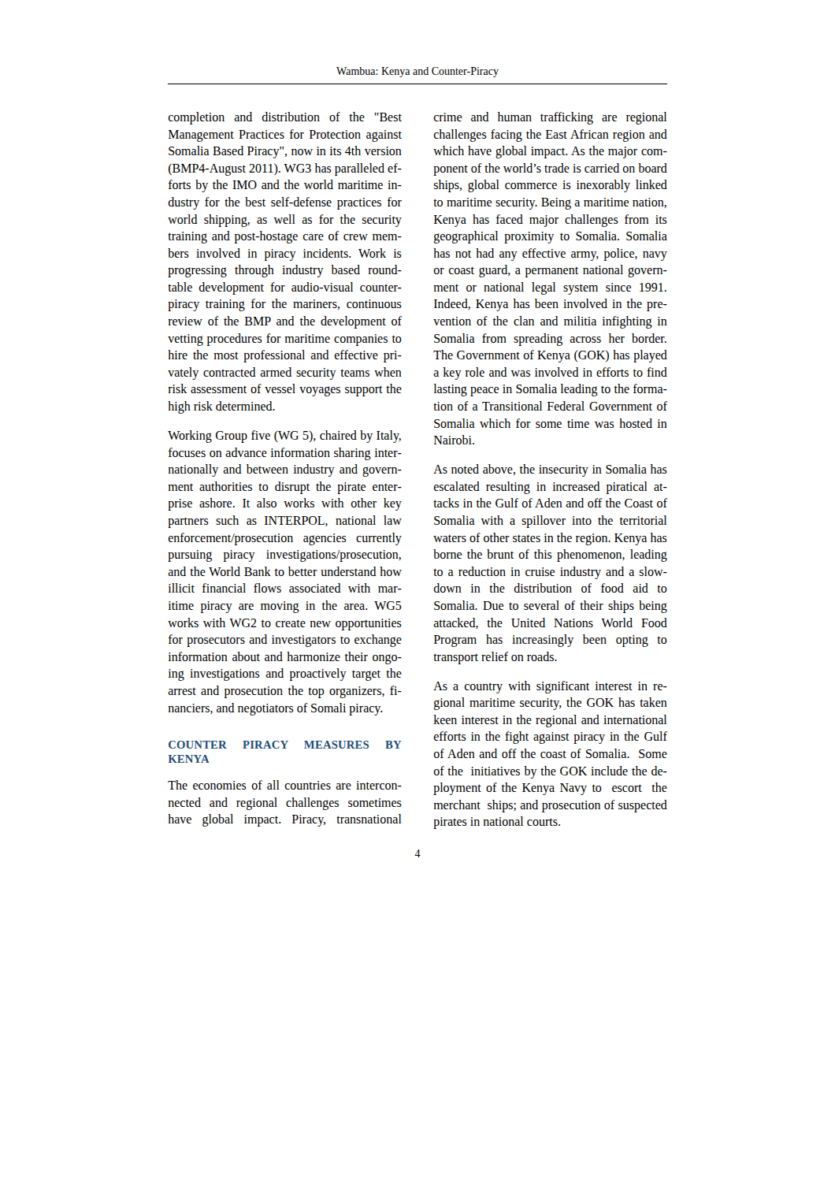Wambua: Kenya and Counter-Piracy
completion and distribution of the "Best Management Practices for Protection against Somalia Based Piracy", now in its 4th version (BMP4-August 2011). WG3 has paralleled efforts by the IMO and the world maritime industry for the best self-defense practices for world shipping, as well as for the security training and post-hostage care of crew members involved in piracy incidents. Work is progressing through industry based roundtable development for audio-visual counter-piracy training for the mariners, continuous review of the BMP and the development of vetting procedures for maritime companies to hire the most professional and effective privately contracted armed security teams when risk assessment of vessel voyages support the high risk determined.
Working Group five (WG 5), chaired by Italy, focuses on advance information sharing internationally and between industry and government authorities to disrupt the pirate enterprise ashore. It also works with other key partners such as INTERPOL, national law enforcement/prosecution agencies currently pursuing piracy investigations/prosecution, and the World Bank to better understand how illicit financial flows associated with maritime piracy are moving in the area. WG5 works with WG2 to create new opportunities for prosecutors and investigators to exchange information about and harmonize their ongoing investigations and proactively target the arrest and prosecution the top organizers, financiers, and negotiators of Somali piracy.
Counter Piracy Measures by Kenya
The economies of all countries are interconnected and regional challenges sometimes have global impact. Piracy, transnational crime and human trafficking are regional challenges facing the East African region and which have global impact. As the major component of the world’s trade is carried on board ships, global commerce is inexorably linked to maritime security. Being a maritime nation, Kenya has faced major challenges from its geographical proximity to Somalia. Somalia has not had any effective army, police, navy or coast guard, a permanent national government or national legal system since 1991. Indeed, Kenya has been involved in the prevention of the clan and militia infighting in Somalia from spreading across her border. The Government of Kenya (GOK) has played a key role and was involved in efforts to find lasting peace in Somalia leading to the formation of a Transitional Federal Government of Somalia which for some time was hosted in Nairobi.
As noted above, the insecurity in Somalia has escalated resulting in increased piratical attacks in the Gulf of Aden and off the Coast of Somalia with a spillover into the territorial waters of other states in the region. Kenya has borne the brunt of this phenomenon, leading to a reduction in cruise industry and a slowdown in the distribution of food aid to Somalia. Due to several of their ships being attacked, the United Nations World Food Program has increasingly been opting to transport relief on roads.
As a country with significant interest in regional maritime security, the GOK has taken keen interest in the regional and international efforts in the fight against piracy in the Gulf of Aden and off the coast of Somalia. Some of the initiatives by the GOK include the deployment of the Kenya Navy to escort the merchant ships; and prosecution of suspected pirates in national courts.
4